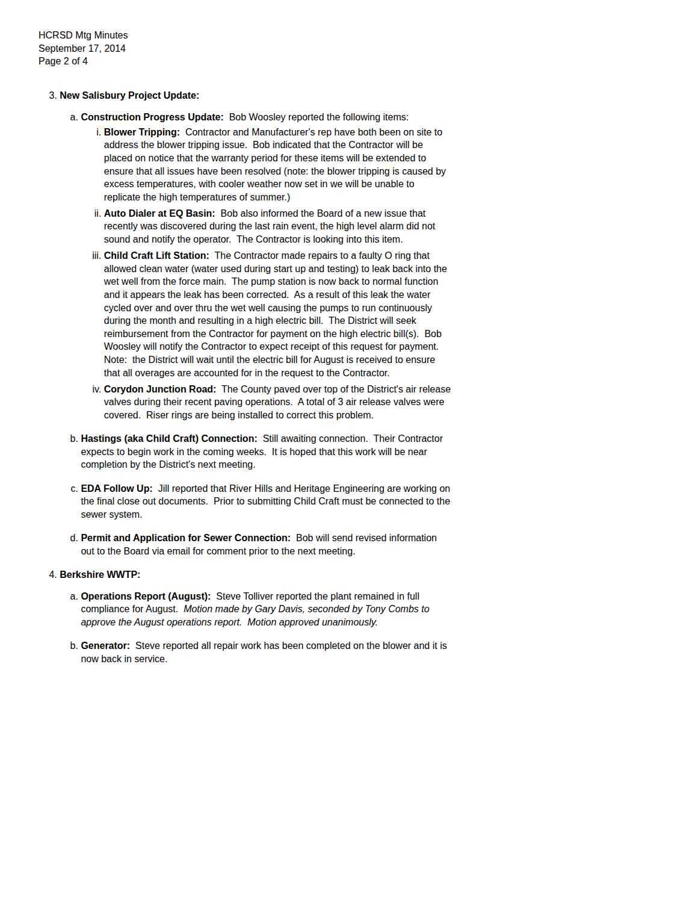HCRSD Mtg Minutes
September 17, 2014
Page 2 of 4
New Salisbury Project Update:
Construction Progress Update: Bob Woosley reported the following items:
Blower Tripping: Contractor and Manufacturer's rep have both been on site to address the blower tripping issue. Bob indicated that the Contractor will be placed on notice that the warranty period for these items will be extended to ensure that all issues have been resolved (note: the blower tripping is caused by excess temperatures, with cooler weather now set in we will be unable to replicate the high temperatures of summer.)
Auto Dialer at EQ Basin: Bob also informed the Board of a new issue that recently was discovered during the last rain event, the high level alarm did not sound and notify the operator. The Contractor is looking into this item.
Child Craft Lift Station: The Contractor made repairs to a faulty O ring that allowed clean water (water used during start up and testing) to leak back into the wet well from the force main. The pump station is now back to normal function and it appears the leak has been corrected. As a result of this leak the water cycled over and over thru the wet well causing the pumps to run continuously during the month and resulting in a high electric bill. The District will seek reimbursement from the Contractor for payment on the high electric bill(s). Bob Woosley will notify the Contractor to expect receipt of this request for payment. Note: the District will wait until the electric bill for August is received to ensure that all overages are accounted for in the request to the Contractor.
Corydon Junction Road: The County paved over top of the District's air release valves during their recent paving operations. A total of 3 air release valves were covered. Riser rings are being installed to correct this problem.
Hastings (aka Child Craft) Connection: Still awaiting connection. Their Contractor expects to begin work in the coming weeks. It is hoped that this work will be near completion by the District's next meeting.
EDA Follow Up: Jill reported that River Hills and Heritage Engineering are working on the final close out documents. Prior to submitting Child Craft must be connected to the sewer system.
Permit and Application for Sewer Connection: Bob will send revised information out to the Board via email for comment prior to the next meeting.
Berkshire WWTP:
Operations Report (August): Steve Tolliver reported the plant remained in full compliance for August. Motion made by Gary Davis, seconded by Tony Combs to approve the August operations report. Motion approved unanimously.
Generator: Steve reported all repair work has been completed on the blower and it is now back in service.